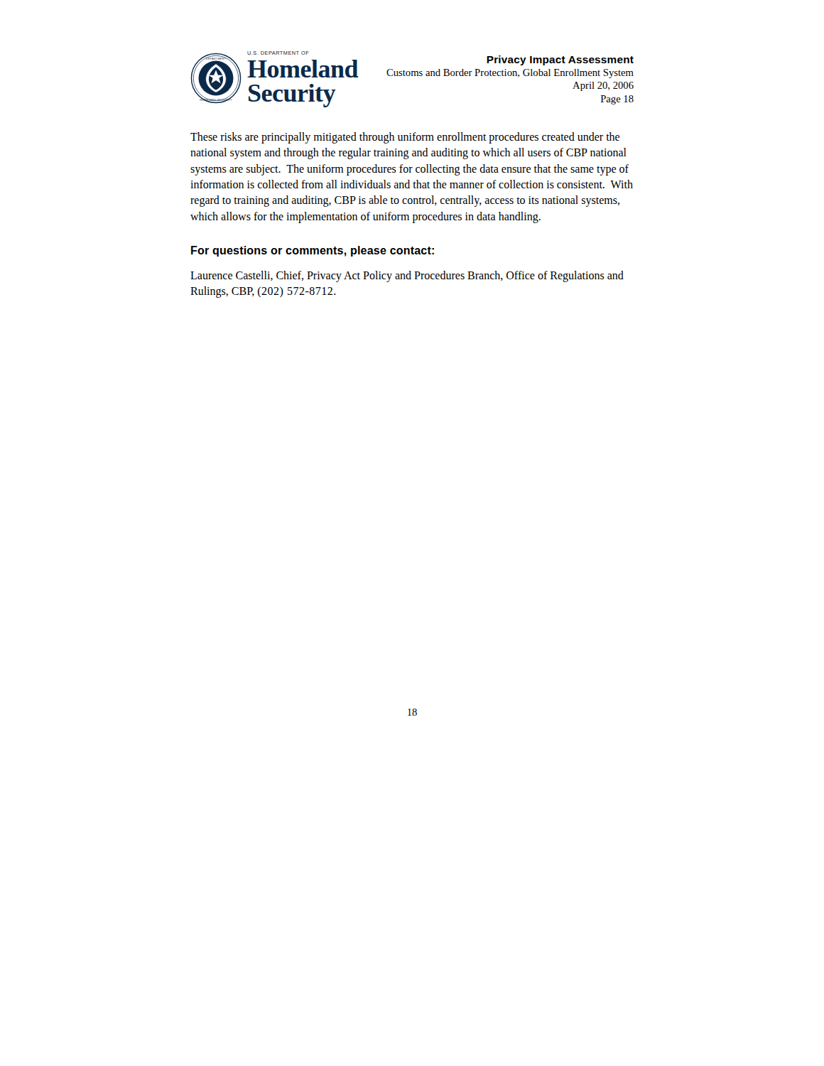DEPARTMENT HOMELAND SECURITY
U.S. DEPARTMENT OF Homeland Security
Privacy Impact Assessment
Customs and Border Protection, Global Enrollment System
April 20, 2006
Page 18
These risks are principally mitigated through uniform enrollment procedures created under the national system and through the regular training and auditing to which all users of CBP national systems are subject. The uniform procedures for collecting the data ensure that the same type of information is collected from all individuals and that the manner of collection is consistent. With regard to training and auditing, CBP is able to control, centrally, access to its national systems, which allows for the implementation of uniform procedures in data handling.
For questions or comments, please contact:
Laurence Castelli, Chief, Privacy Act Policy and Procedures Branch, Office of Regulations and Rulings, CBP, (202) 572-8712.
18